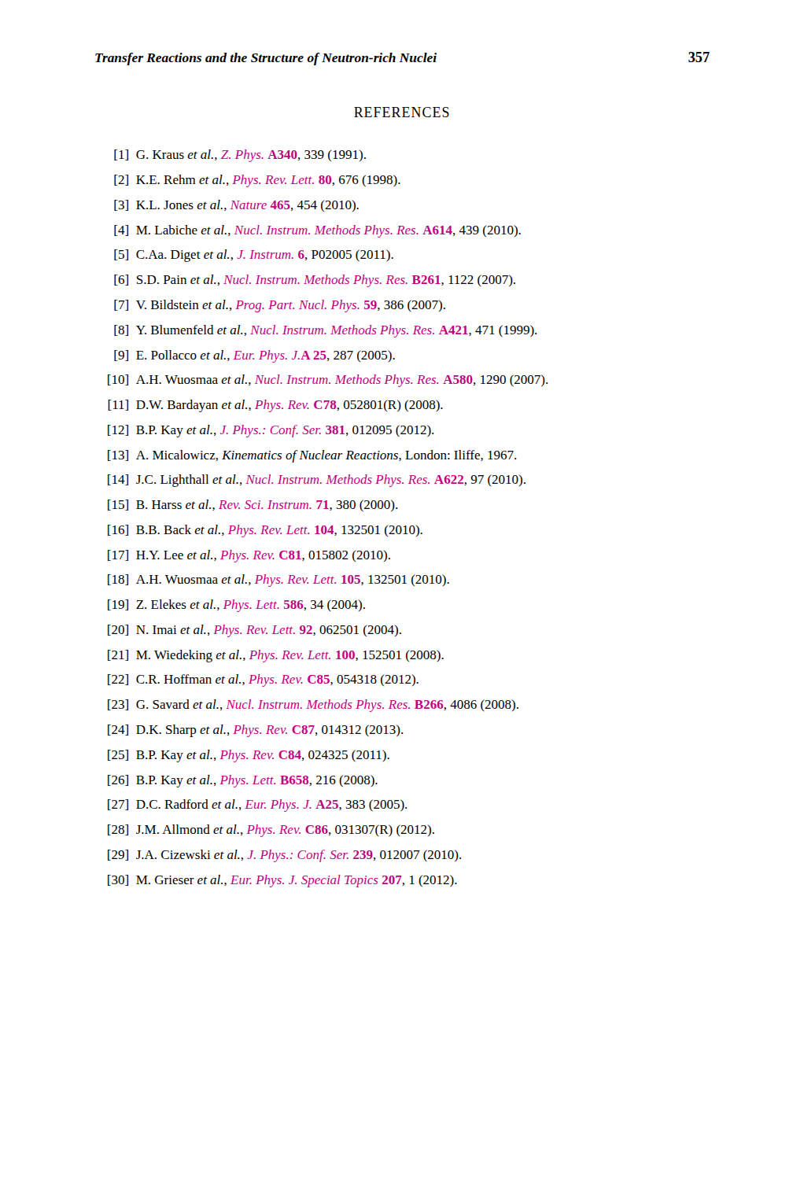Transfer Reactions and the Structure of Neutron-rich Nuclei 357
REFERENCES
G. Kraus et al., Z. Phys. A340, 339 (1991).
K.E. Rehm et al., Phys. Rev. Lett. 80, 676 (1998).
K.L. Jones et al., Nature 465, 454 (2010).
M. Labiche et al., Nucl. Instrum. Methods Phys. Res. A614, 439 (2010).
C.Aa. Diget et al., J. Instrum. 6, P02005 (2011).
S.D. Pain et al., Nucl. Instrum. Methods Phys. Res. B261, 1122 (2007).
V. Bildstein et al., Prog. Part. Nucl. Phys. 59, 386 (2007).
Y. Blumenfeld et al., Nucl. Instrum. Methods Phys. Res. A421, 471 (1999).
E. Pollacco et al., Eur. Phys. J. A 25, 287 (2005).
A.H. Wuosmaa et al., Nucl. Instrum. Methods Phys. Res. A580, 1290 (2007).
D.W. Bardayan et al., Phys. Rev. C78, 052801(R) (2008).
B.P. Kay et al., J. Phys.: Conf. Ser. 381, 012095 (2012).
A. Micalowicz, Kinematics of Nuclear Reactions, London: Iliffe, 1967.
J.C. Lighthall et al., Nucl. Instrum. Methods Phys. Res. A622, 97 (2010).
B. Harss et al., Rev. Sci. Instrum. 71, 380 (2000).
B.B. Back et al., Phys. Rev. Lett. 104, 132501 (2010).
H.Y. Lee et al., Phys. Rev. C81, 015802 (2010).
A.H. Wuosmaa et al., Phys. Rev. Lett. 105, 132501 (2010).
Z. Elekes et al., Phys. Lett. 586, 34 (2004).
N. Imai et al., Phys. Rev. Lett. 92, 062501 (2004).
M. Wiedeking et al., Phys. Rev. Lett. 100, 152501 (2008).
C.R. Hoffman et al., Phys. Rev. C85, 054318 (2012).
G. Savard et al., Nucl. Instrum. Methods Phys. Res. B266, 4086 (2008).
D.K. Sharp et al., Phys. Rev. C87, 014312 (2013).
B.P. Kay et al., Phys. Rev. C84, 024325 (2011).
B.P. Kay et al., Phys. Lett. B658, 216 (2008).
D.C. Radford et al., Eur. Phys. J. A25, 383 (2005).
J.M. Allmond et al., Phys. Rev. C86, 031307(R) (2012).
J.A. Cizewski et al., J. Phys.: Conf. Ser. 239, 012007 (2010).
M. Grieser et al., Eur. Phys. J. Special Topics 207, 1 (2012).